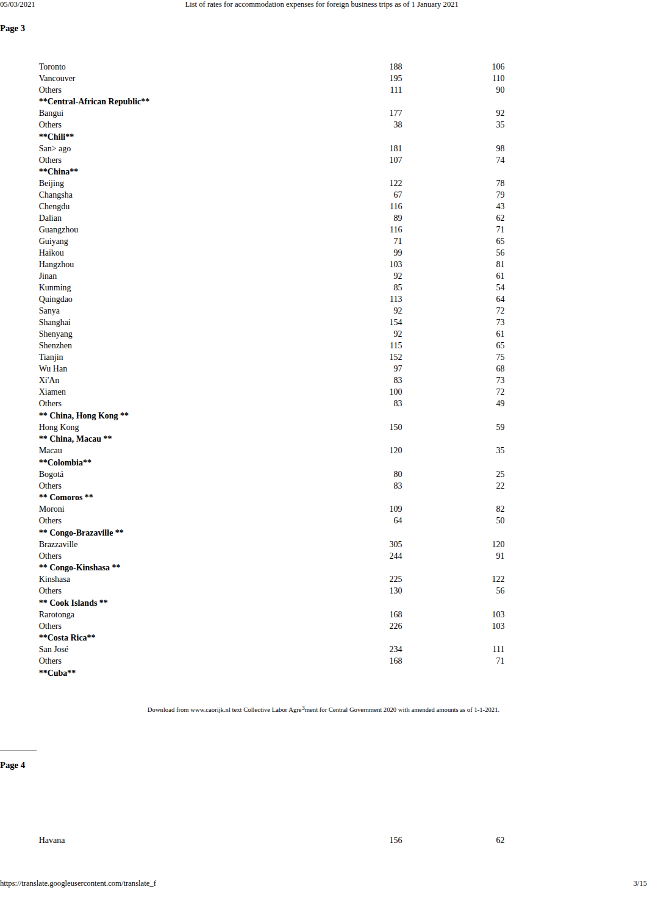05/03/2021 List of rates for accommodation expenses for foreign business trips as of 1 January 2021
Page 3
| Toronto | 188 | 106 |
| Vancouver | 195 | 110 |
| Others | 111 | 90 |
| **Central-African Republic** | | |
| Bangui | 177 | 92 |
| Others | 38 | 35 |
| **Chili** | | |
| San> ago | 181 | 98 |
| Others | 107 | 74 |
| **China** | | |
| Beijing | 122 | 78 |
| Changsha | 67 | 79 |
| Chengdu | 116 | 43 |
| Dalian | 89 | 62 |
| Guangzhou | 116 | 71 |
| Guiyang | 71 | 65 |
| Haikou | 99 | 56 |
| Hangzhou | 103 | 81 |
| Jinan | 92 | 61 |
| Kunming | 85 | 54 |
| Quingdao | 113 | 64 |
| Sanya | 92 | 72 |
| Shanghai | 154 | 73 |
| Shenyang | 92 | 61 |
| Shenzhen | 115 | 65 |
| Tianjin | 152 | 75 |
| Wu Han | 97 | 68 |
| Xi'An | 83 | 73 |
| Xiamen | 100 | 72 |
| Others | 83 | 49 |
| ** China, Hong Kong ** | | |
| Hong Kong | 150 | 59 |
| ** China, Macau ** | | |
| Macau | 120 | 35 |
| **Colombia** | | |
| Bogotá | 80 | 25 |
| Others | 83 | 22 |
| ** Comoros ** | | |
| Moroni | 109 | 82 |
| Others | 64 | 50 |
| ** Congo-Brazaville ** | | |
| Brazzaville | 305 | 120 |
| Others | 244 | 91 |
| ** Congo-Kinshasa ** | | |
| Kinshasa | 225 | 122 |
| Others | 130 | 56 |
| ** Cook Islands ** | | |
| Rarotonga | 168 | 103 |
| Others | 226 | 103 |
| **Costa Rica** | | |
| San José | 234 | 111 |
| Others | 168 | 71 |
| **Cuba** | | |
Download from www.caorijk.nl text Collective Labor Agre3ment for Central Government 2020 with amended amounts as of 1-1-2021.
Page 4
| Havana | 156 | 62 |
https://translate.googleusercontent.com/translate_f 3/15